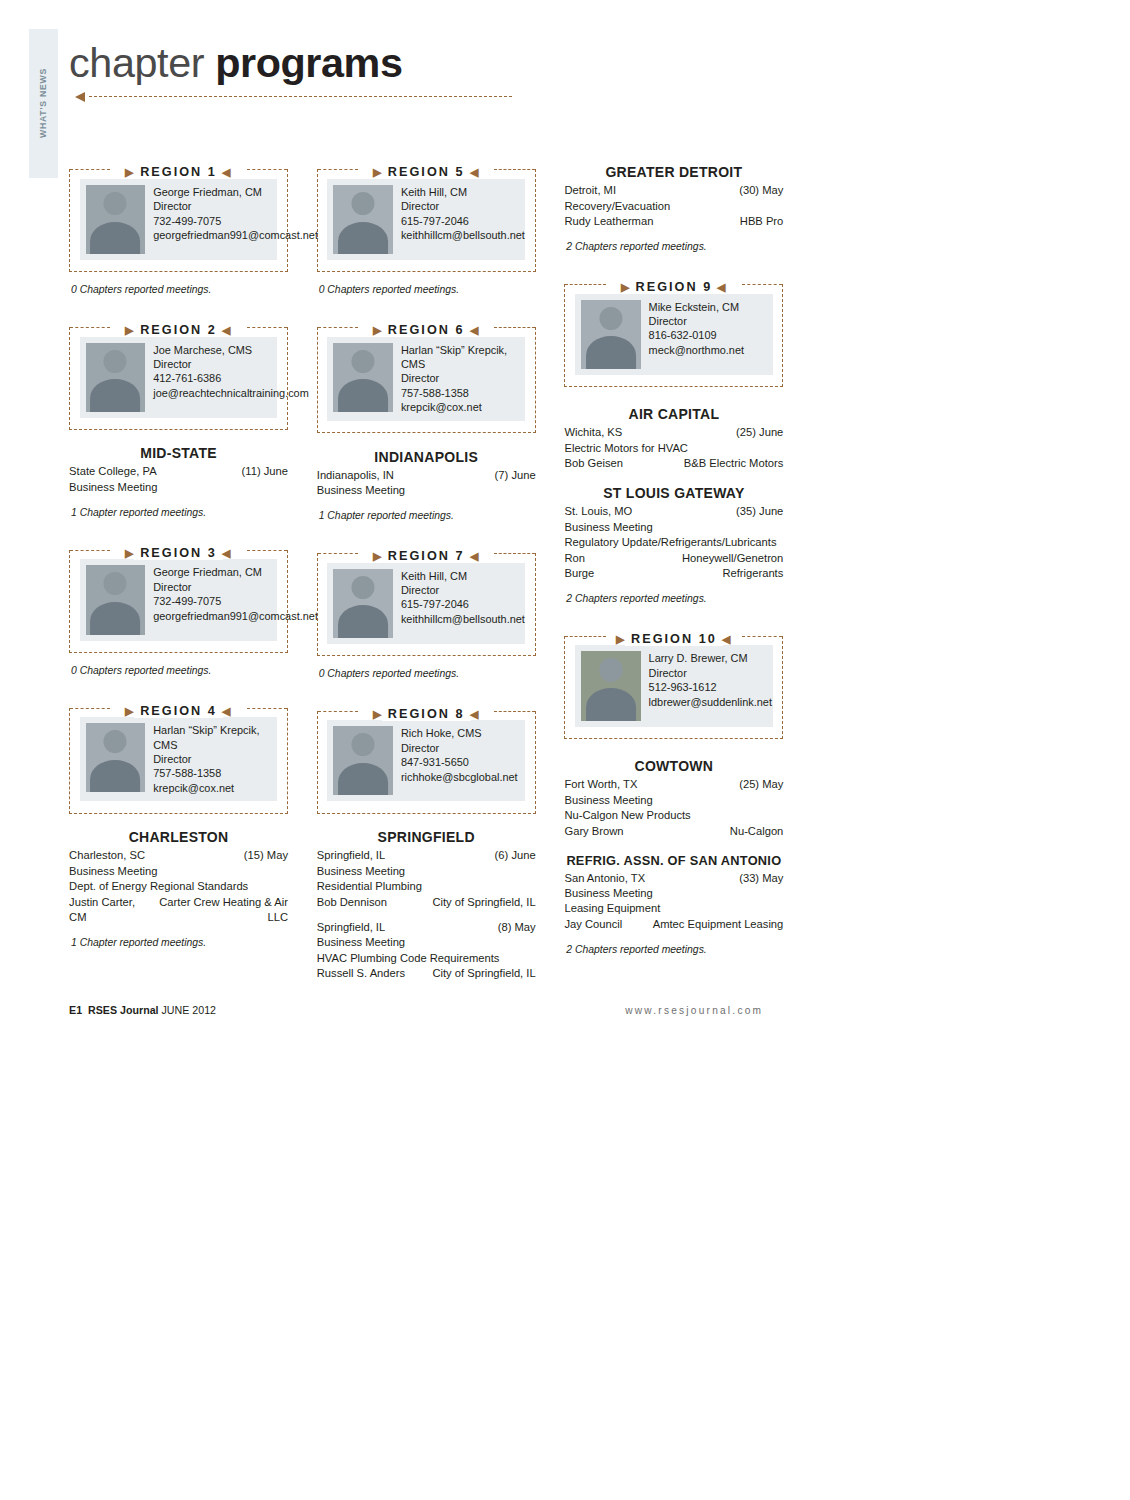WHAT'S NEWS
chapter programs
REGION 1
George Friedman, CM
Director
732-499-7075
georgefriedman991@comcast.net
0 Chapters reported meetings.
REGION 2
Joe Marchese, CMS
Director
412-761-6386
joe@reachtechnicaltraining.com
MID-STATE
State College, PA
(11) June
Business Meeting
1 Chapter reported meetings.
REGION 3
George Friedman, CM
Director
732-499-7075
georgefriedman991@comcast.net
0 Chapters reported meetings.
REGION 4
Harlan “Skip” Krepcik, CMS
Director
757-588-1358
krepcik@cox.net
CHARLESTON
Charleston, SC
(15) May
Business Meeting
Dept. of Energy Regional Standards
Justin Carter, CM
Carter Crew Heating & Air LLC
1 Chapter reported meetings.
REGION 5
Keith Hill, CM
Director
615-797-2046
keithhillcm@bellsouth.net
0 Chapters reported meetings.
REGION 6
Harlan “Skip” Krepcik, CMS
Director
757-588-1358
krepcik@cox.net
INDIANAPOLIS
Indianapolis, IN
(7) June
Business Meeting
1 Chapter reported meetings.
REGION 7
Keith Hill, CM
Director
615-797-2046
keithhillcm@bellsouth.net
0 Chapters reported meetings.
REGION 8
Rich Hoke, CMS
Director
847-931-5650
richhoke@sbcglobal.net
SPRINGFIELD
Springfield, IL
(6) June
Business Meeting
Residential Plumbing
Bob Dennison
City of Springfield, IL
Springfield, IL
(8) May
Business Meeting
HVAC Plumbing Code Requirements
Russell S. Anders
City of Springfield, IL
GREATER DETROIT
Detroit, MI
(30) May
Recovery/Evacuation
Rudy Leatherman
HBB Pro
2 Chapters reported meetings.
REGION 9
Mike Eckstein, CM
Director
816-632-0109
meck@northmo.net
AIR CAPITAL
Wichita, KS
(25) June
Electric Motors for HVAC
Bob Geisen
B&B Electric Motors
ST LOUIS GATEWAY
St. Louis, MO
(35) June
Business Meeting
Regulatory Update/Refrigerants/Lubricants
Ron Burge
Honeywell/Genetron Refrigerants
2 Chapters reported meetings.
REGION 10
Larry D. Brewer, CM
Director
512-963-1612
ldbrewer@suddenlink.net
COWTOWN
Fort Worth, TX
(25) May
Business Meeting
Nu-Calgon New Products
Gary Brown
Nu-Calgon
REFRIG. ASSN. OF SAN ANTONIO
San Antonio, TX
(33) May
Business Meeting
Leasing Equipment
Jay Council
Amtec Equipment Leasing
2 Chapters reported meetings.
E1 RSES Journal JUNE 2012
www.rsesjournal.com